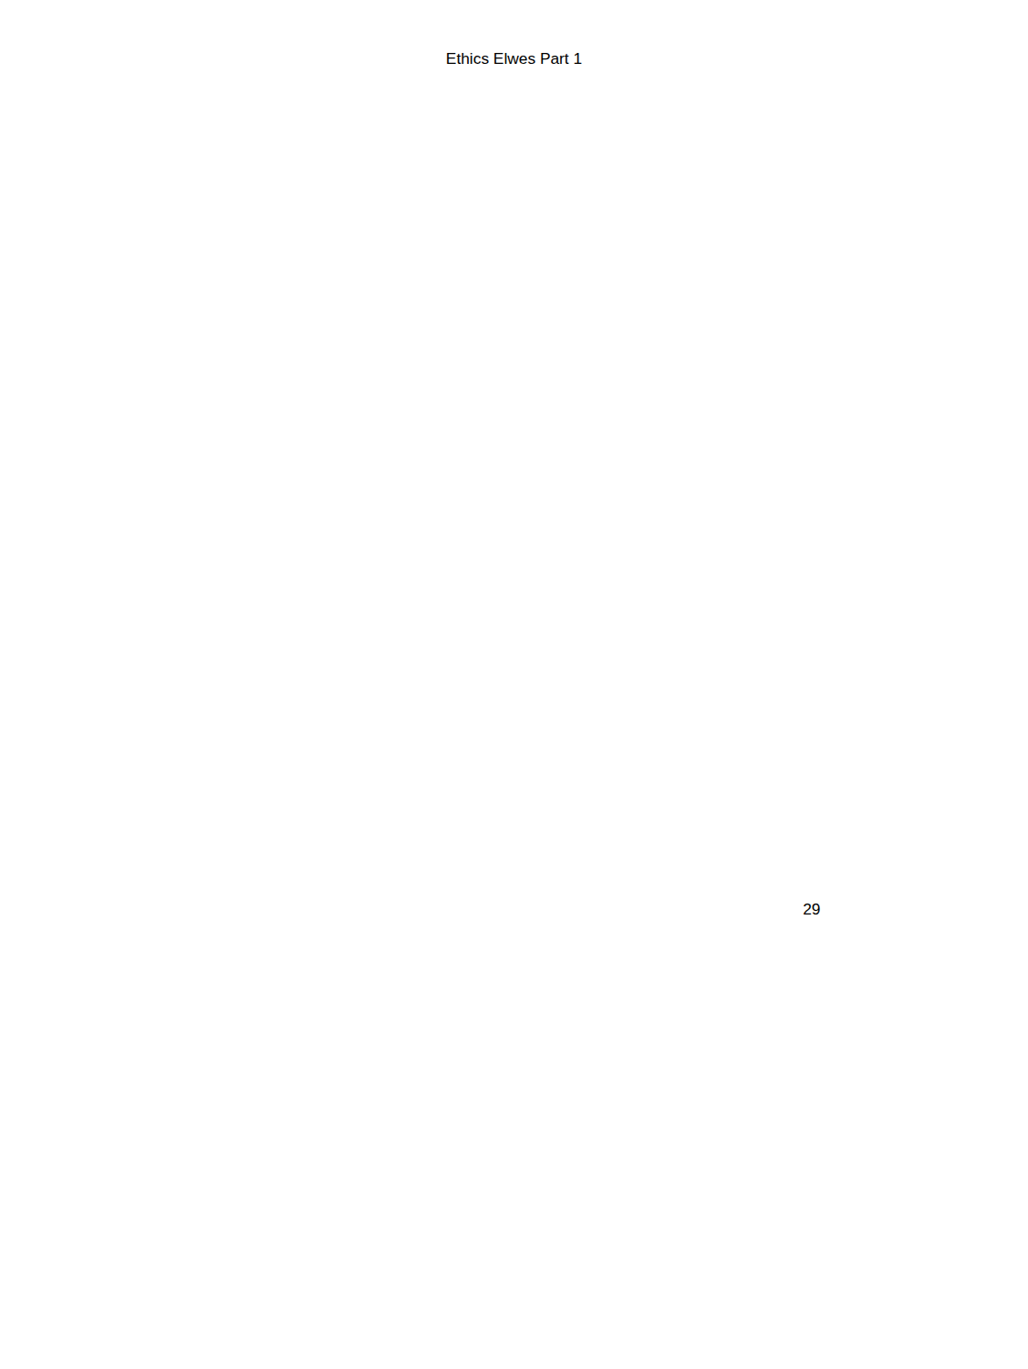Ethics Elwes Part 1
29